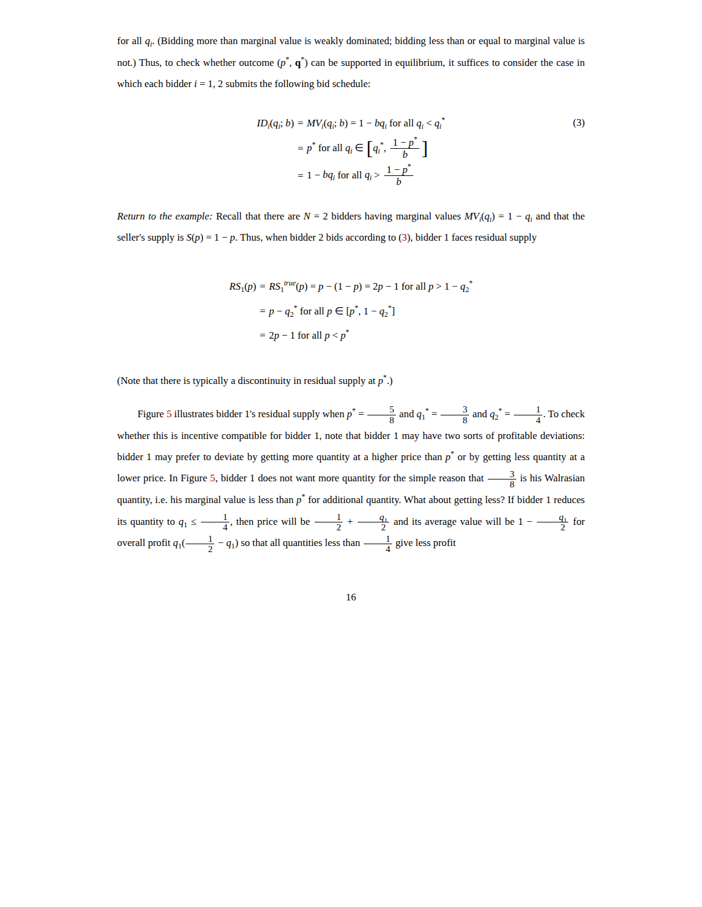for all qi. (Bidding more than marginal value is weakly dominated; bidding less than or equal to marginal value is not.) Thus, to check whether outcome (p*, q*) can be supported in equilibrium, it suffices to consider the case in which each bidder i = 1, 2 submits the following bid schedule:
(3)
IDi(qi; b) = MVi(qi; b) = 1 − bqi for all qi < qi*
= p* for all qi ∈ [qi*, 1 − p*b]
= 1 − bqi for all qi > 1 − p*b
Return to the example: Recall that there are N = 2 bidders having marginal values MVi(qi) = 1 − qi and that the seller's supply is S(p) = 1 − p. Thus, when bidder 2 bids according to (3), bidder 1 faces residual supply
RS1(p) = RS1true(p) = p − (1 − p) = 2p − 1 for all p > 1 − q2*
= p − q2* for all p ∈ [p*, 1 − q2*]
= 2p − 1 for all p < p*
(Note that there is typically a discontinuity in residual supply at p*.)
Figure 5 illustrates bidder 1's residual supply when p* = 58 and q1* = 38 and q2* = 14. To check whether this is incentive compatible for bidder 1, note that bidder 1 may have two sorts of profitable deviations: bidder 1 may prefer to deviate by getting more quantity at a higher price than p* or by getting less quantity at a lower price. In Figure 5, bidder 1 does not want more quantity for the simple reason that 38 is his Walrasian quantity, i.e. his marginal value is less than p* for additional quantity. What about getting less? If bidder 1 reduces its quantity to q1 ≤ 14, then price will be 12 + q12 and its average value will be 1 − q12 for overall profit q1(12 − q1) so that all quantities less than 14 give less profit
16